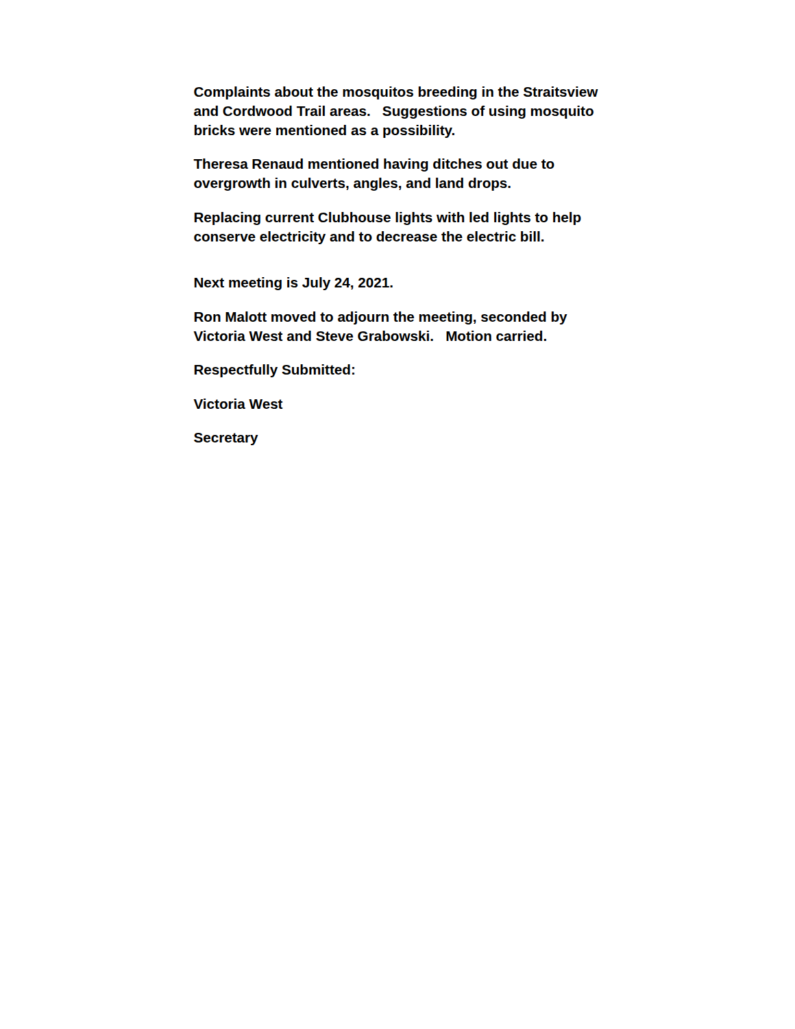Complaints about the mosquitos breeding in the Straitsview and Cordwood Trail areas. Suggestions of using mosquito bricks were mentioned as a possibility.
Theresa Renaud mentioned having ditches out due to overgrowth in culverts, angles, and land drops.
Replacing current Clubhouse lights with led lights to help conserve electricity and to decrease the electric bill.
Next meeting is July 24, 2021.
Ron Malott moved to adjourn the meeting, seconded by Victoria West and Steve Grabowski. Motion carried.
Respectfully Submitted:
Victoria West
Secretary